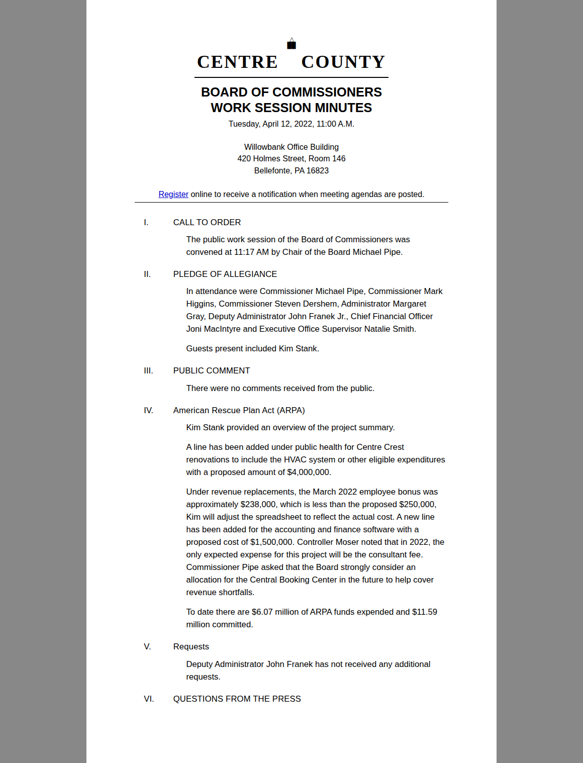△
██
CENTRE COUNTY
BOARD OF COMMISSIONERSWORK SESSION MINUTES
Tuesday, April 12, 2022, 11:00 A.M.
Willowbank Office Building
420 Holmes Street, Room 146
Bellefonte, PA 16823
Register online to receive a notification when meeting agendas are posted.
Call to Order
The public work session of the Board of Commissioners was convened at 11:17 AM by Chair of the Board Michael Pipe.
Pledge of Allegiance
In attendance were Commissioner Michael Pipe, Commissioner Mark Higgins, Commissioner Steven Dershem, Administrator Margaret Gray, Deputy Administrator John Franek Jr., Chief Financial Officer Joni MacIntyre and Executive Office Supervisor Natalie Smith.
Guests present included Kim Stank.
Public Comment
There were no comments received from the public.
American Rescue Plan Act (ARPA)
Kim Stank provided an overview of the project summary.
A line has been added under public health for Centre Crest renovations to include the HVAC system or other eligible expenditures with a proposed amount of $4,000,000.
Under revenue replacements, the March 2022 employee bonus was approximately $238,000, which is less than the proposed $250,000, Kim will adjust the spreadsheet to reflect the actual cost. A new line has been added for the accounting and finance software with a proposed cost of $1,500,000. Controller Moser noted that in 2022, the only expected expense for this project will be the consultant fee. Commissioner Pipe asked that the Board strongly consider an allocation for the Central Booking Center in the future to help cover revenue shortfalls.
To date there are $6.07 million of ARPA funds expended and $11.59 million committed.
Requests
Deputy Administrator John Franek has not received any additional requests.
Questions from the Press